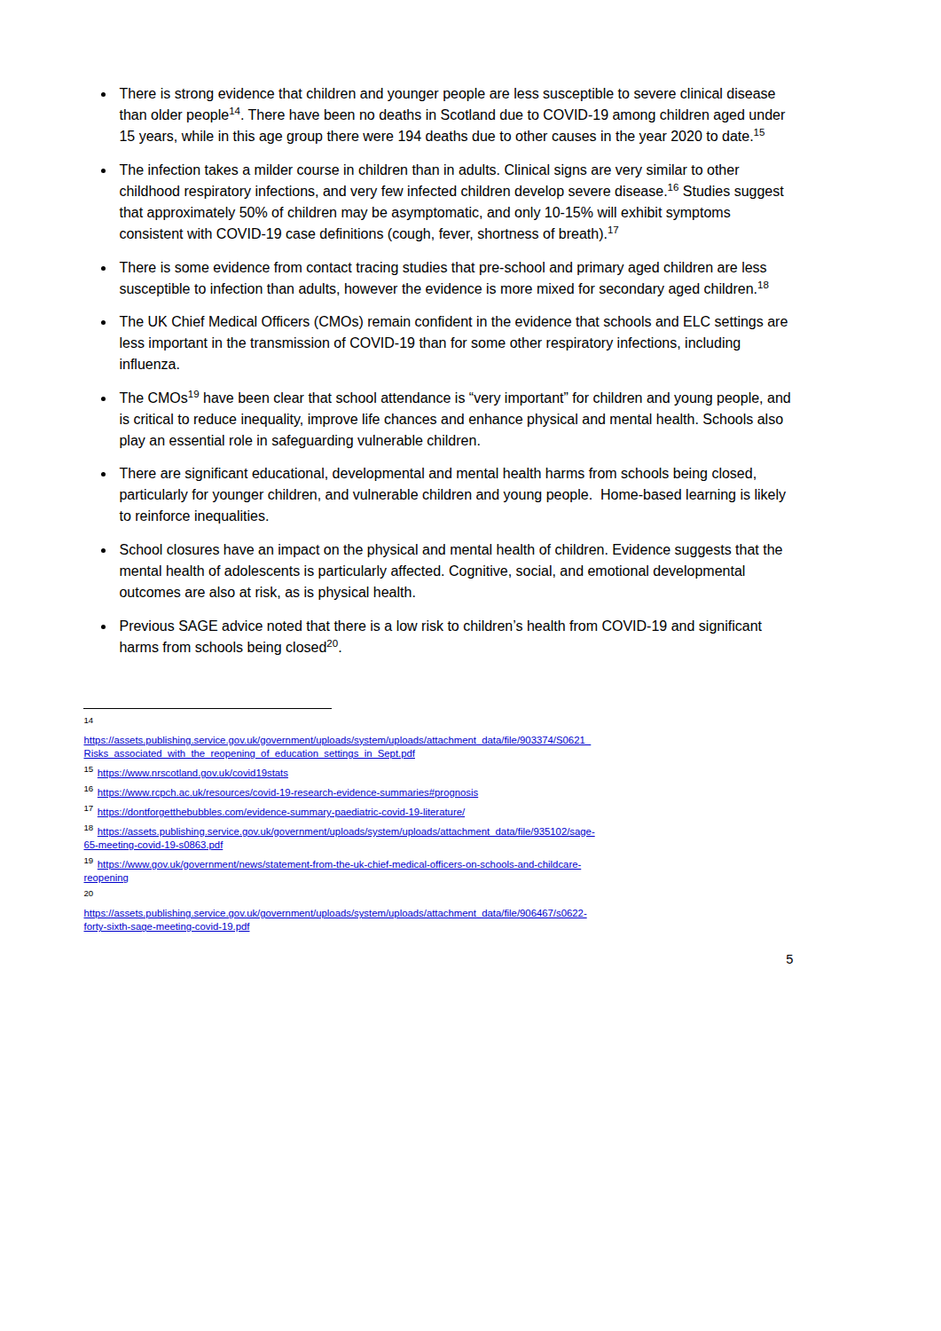There is strong evidence that children and younger people are less susceptible to severe clinical disease than older people14. There have been no deaths in Scotland due to COVID-19 among children aged under 15 years, while in this age group there were 194 deaths due to other causes in the year 2020 to date.15
The infection takes a milder course in children than in adults. Clinical signs are very similar to other childhood respiratory infections, and very few infected children develop severe disease.16 Studies suggest that approximately 50% of children may be asymptomatic, and only 10-15% will exhibit symptoms consistent with COVID-19 case definitions (cough, fever, shortness of breath).17
There is some evidence from contact tracing studies that pre-school and primary aged children are less susceptible to infection than adults, however the evidence is more mixed for secondary aged children.18
The UK Chief Medical Officers (CMOs) remain confident in the evidence that schools and ELC settings are less important in the transmission of COVID-19 than for some other respiratory infections, including influenza.
The CMOs19 have been clear that school attendance is “very important” for children and young people, and is critical to reduce inequality, improve life chances and enhance physical and mental health. Schools also play an essential role in safeguarding vulnerable children.
There are significant educational, developmental and mental health harms from schools being closed, particularly for younger children, and vulnerable children and young people. Home-based learning is likely to reinforce inequalities.
School closures have an impact on the physical and mental health of children. Evidence suggests that the mental health of adolescents is particularly affected. Cognitive, social, and emotional developmental outcomes are also at risk, as is physical health.
Previous SAGE advice noted that there is a low risk to children’s health from COVID-19 and significant harms from schools being closed20.
14
https://assets.publishing.service.gov.uk/government/uploads/system/uploads/attachment_data/file/903374/S0621_
Risks_associated_with_the_reopening_of_education_settings_in_Sept.pdf
15 https://www.nrscotland.gov.uk/covid19stats
16 https://www.rcpch.ac.uk/resources/covid-19-research-evidence-summaries#prognosis
17 https://dontforgetthebubbles.com/evidence-summary-paediatric-covid-19-literature/
18 https://assets.publishing.service.gov.uk/government/uploads/system/uploads/attachment_data/file/935102/sage-
65-meeting-covid-19-s0863.pdf
19 https://www.gov.uk/government/news/statement-from-the-uk-chief-medical-officers-on-schools-and-childcare-
reopening
20
https://assets.publishing.service.gov.uk/government/uploads/system/uploads/attachment_data/file/906467/s0622-
forty-sixth-sage-meeting-covid-19.pdf
5